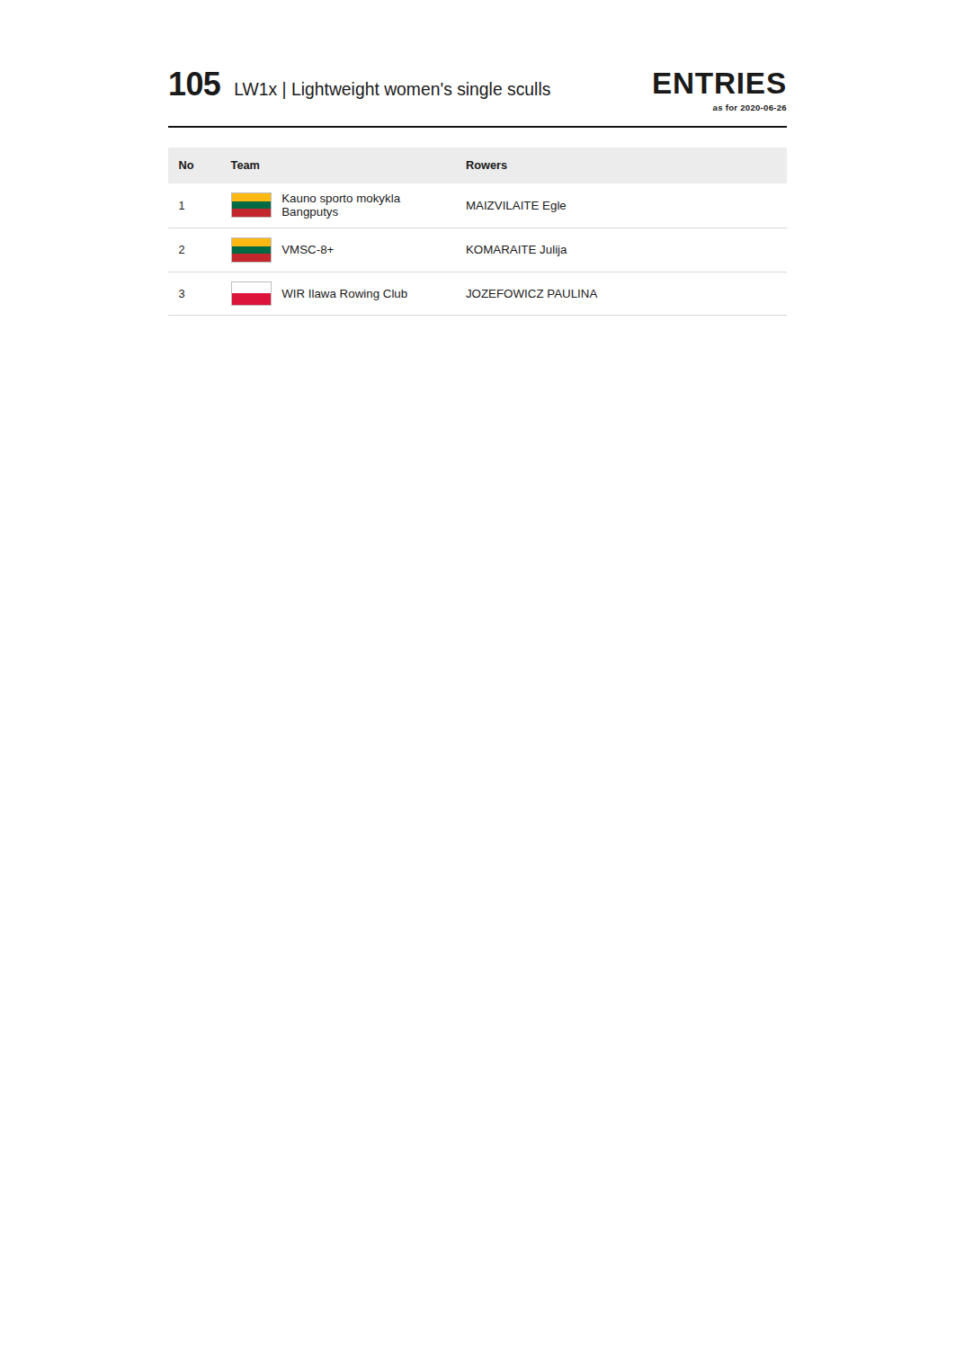105 LW1x | Lightweight women's single sculls
ENTRIES
as for 2020-06-26
| No | Team | Rowers |
| --- | --- | --- |
| 1 | Kauno sporto mokykla Bangputys | MAIZVILAITE Egle |
| 2 | VMSC-8+ | KOMARAITE Julija |
| 3 | WIR Ilawa Rowing Club | JOZEFOWICZ PAULINA |